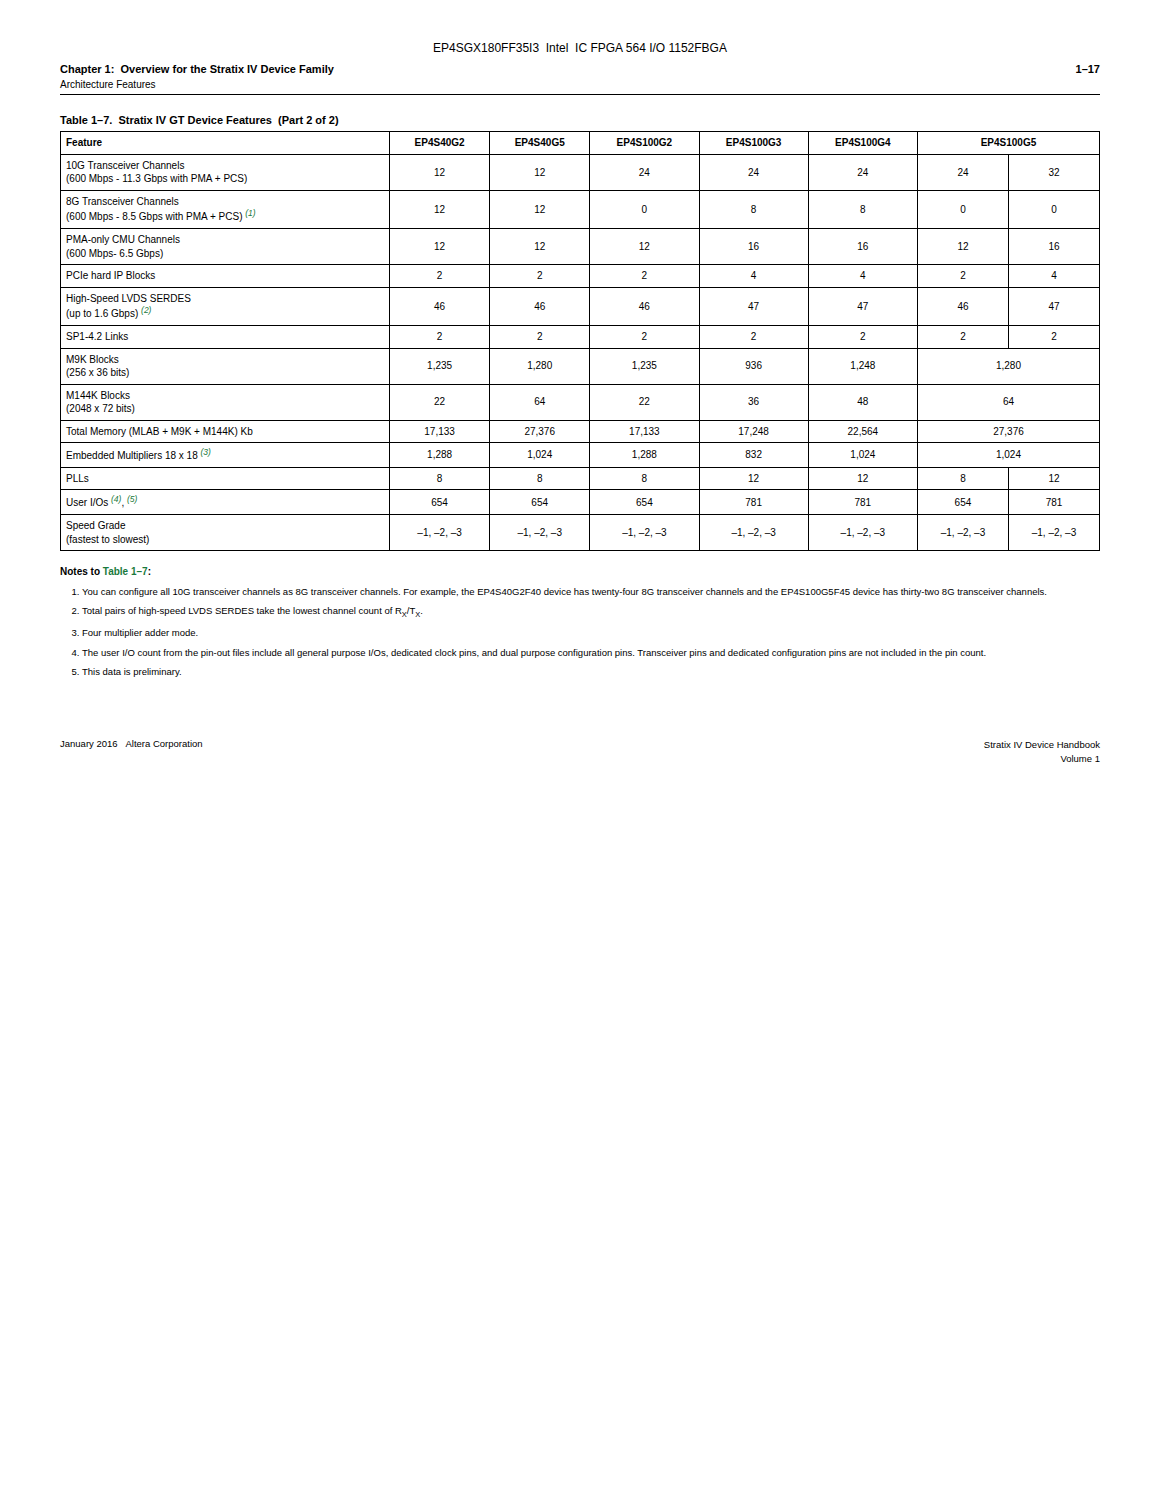EP4SGX180FF35I3 Intel IC FPGA 564 I/O 1152FBGA
Chapter 1: Overview for the Stratix IV Device Family
1–17
Architecture Features
Table 1–7. Stratix IV GT Device Features (Part 2 of 2)
| Feature | EP4S40G2 | EP4S40G5 | EP4S100G2 | EP4S100G3 | EP4S100G4 | EP4S100G5 |
| --- | --- | --- | --- | --- | --- | --- |
| 10G Transceiver Channels (600 Mbps - 11.3 Gbps with PMA + PCS) | 12 | 12 | 24 | 24 | 24 | 24 | 32 |
| 8G Transceiver Channels (600 Mbps - 8.5 Gbps with PMA + PCS) (1) | 12 | 12 | 0 | 8 | 8 | 0 | 0 |
| PMA-only CMU Channels (600 Mbps- 6.5 Gbps) | 12 | 12 | 12 | 16 | 16 | 12 | 16 |
| PCIe hard IP Blocks | 2 | 2 | 2 | 4 | 4 | 2 | 4 |
| High-Speed LVDS SERDES (up to 1.6 Gbps) (2) | 46 | 46 | 46 | 47 | 47 | 46 | 47 |
| SP1-4.2 Links | 2 | 2 | 2 | 2 | 2 | 2 | 2 |
| M9K Blocks (256 x 36 bits) | 1,235 | 1,280 | 1,235 | 936 | 1,248 | 1,280 |
| M144K Blocks (2048 x 72 bits) | 22 | 64 | 22 | 36 | 48 | 64 |
| Total Memory (MLAB + M9K + M144K) Kb | 17,133 | 27,376 | 17,133 | 17,248 | 22,564 | 27,376 |
| Embedded Multipliers 18 x 18 (3) | 1,288 | 1,024 | 1,288 | 832 | 1,024 | 1,024 |
| PLLs | 8 | 8 | 8 | 12 | 12 | 8 | 12 |
| User I/Os (4) , (5) | 654 | 654 | 654 | 781 | 781 | 654 | 781 |
| Speed Grade (fastest to slowest) | –1, –2, –3 | –1, –2, –3 | –1, –2, –3 | –1, –2, –3 | –1, –2, –3 | –1, –2, –3 | –1, –2, –3 |
Notes to Table 1–7:
You can configure all 10G transceiver channels as 8G transceiver channels. For example, the EP4S40G2F40 device has twenty-four 8G transceiver channels and the EP4S100G5F45 device has thirty-two 8G transceiver channels.
Total pairs of high-speed LVDS SERDES take the lowest channel count of RX/TX.
Four multiplier adder mode.
The user I/O count from the pin-out files include all general purpose I/Os, dedicated clock pins, and dual purpose configuration pins. Transceiver pins and dedicated configuration pins are not included in the pin count.
This data is preliminary.
January 2016 Altera Corporation
Stratix IV Device Handbook
Volume 1